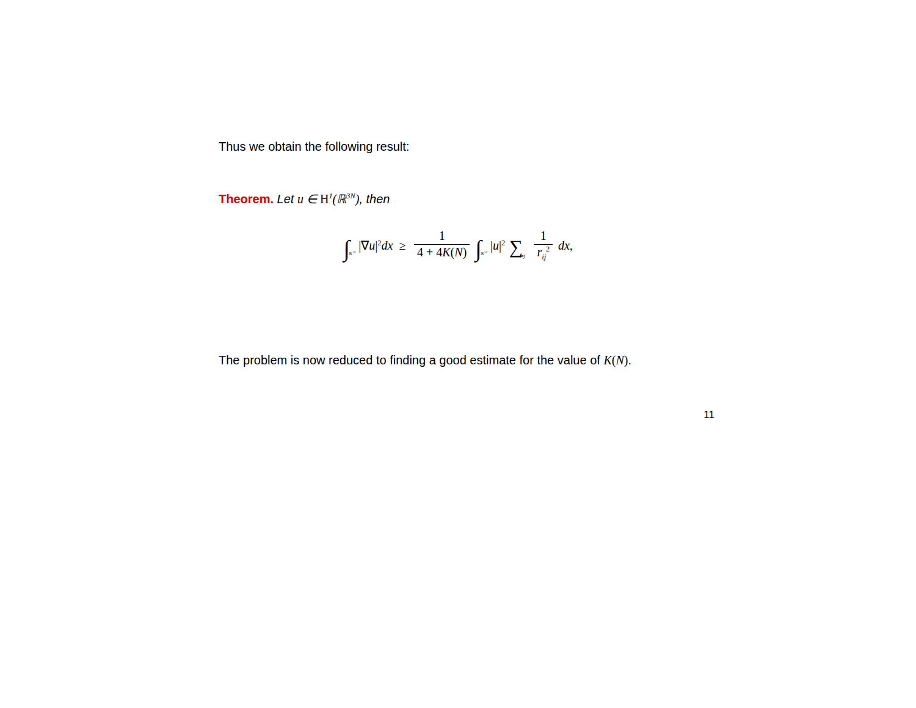Thus we obtain the following result:
Theorem. Let u ∈ H1(ℝ3N), then
∫ℝ3N |∇u|2dx ≥ 14 + 4K(N) ∫ℝ3N |u|2 ∑i≠j 1 rij2 dx,
The problem is now reduced to finding a good estimate for the value of K(N).
11